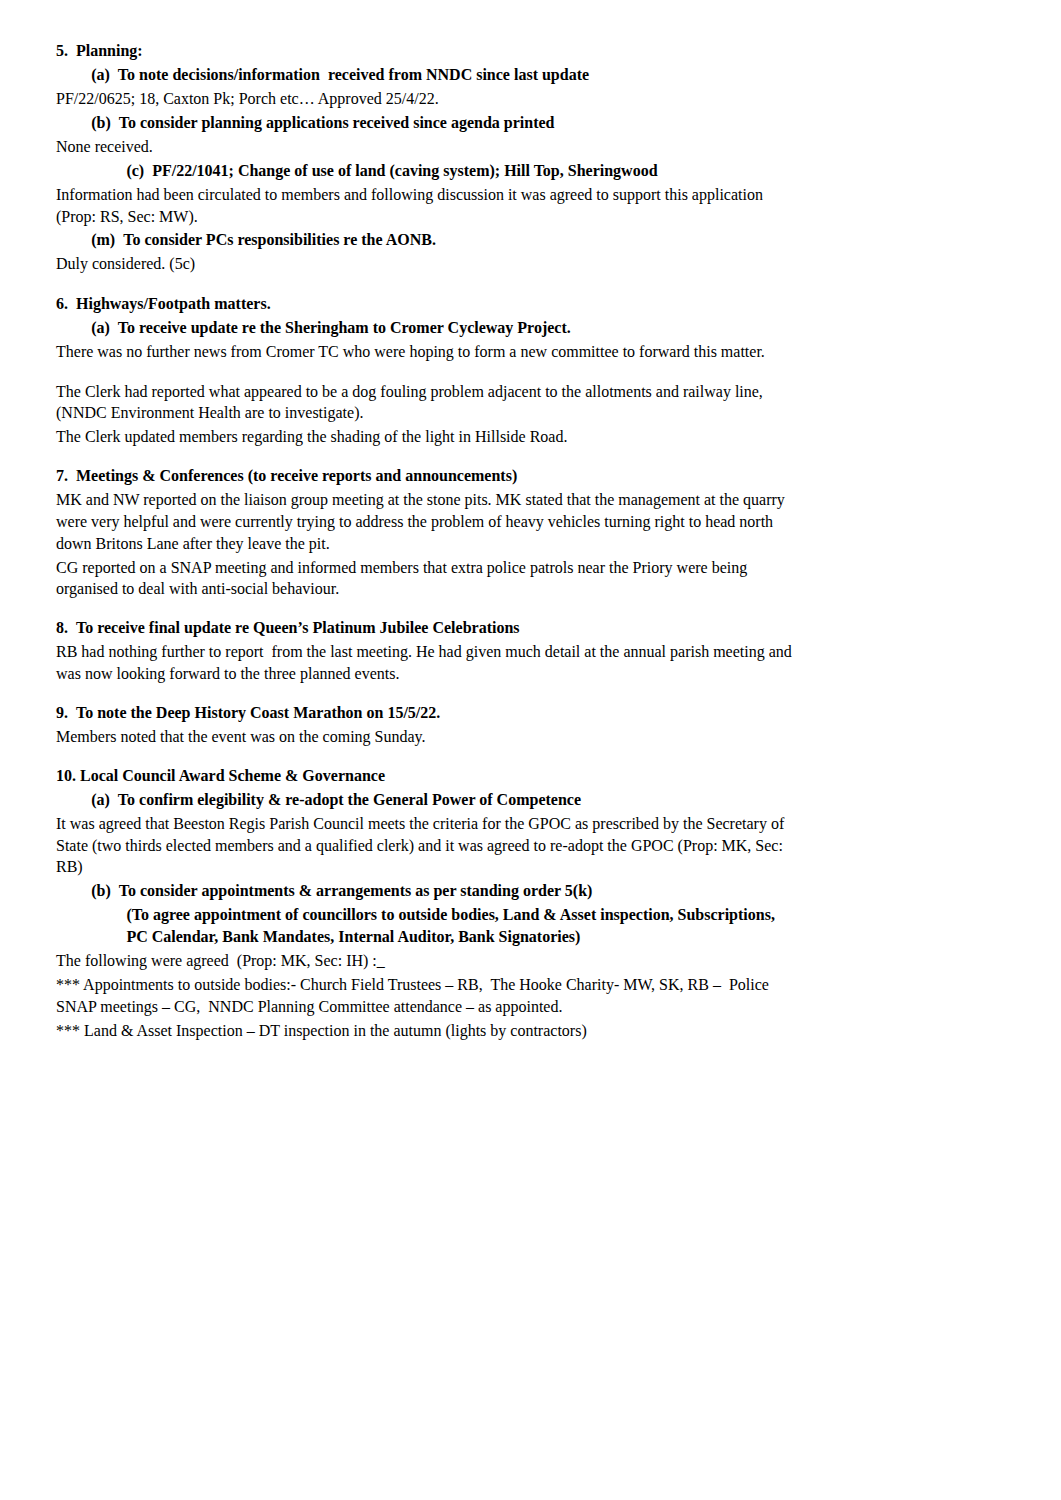5. Planning:
(a) To note decisions/information received from NNDC since last update
PF/22/0625; 18, Caxton Pk; Porch etc… Approved 25/4/22.
(b) To consider planning applications received since agenda printed
None received.
(c) PF/22/1041; Change of use of land (caving system); Hill Top, Sheringwood
Information had been circulated to members and following discussion it was agreed to support this application (Prop: RS, Sec: MW).
(m) To consider PCs responsibilities re the AONB.
Duly considered. (5c)
6. Highways/Footpath matters.
(a) To receive update re the Sheringham to Cromer Cycleway Project.
There was no further news from Cromer TC who were hoping to form a new committee to forward this matter.
The Clerk had reported what appeared to be a dog fouling problem adjacent to the allotments and railway line, (NNDC Environment Health are to investigate).
The Clerk updated members regarding the shading of the light in Hillside Road.
7. Meetings & Conferences (to receive reports and announcements)
MK and NW reported on the liaison group meeting at the stone pits. MK stated that the management at the quarry were very helpful and were currently trying to address the problem of heavy vehicles turning right to head north down Britons Lane after they leave the pit.
CG reported on a SNAP meeting and informed members that extra police patrols near the Priory were being organised to deal with anti-social behaviour.
8. To receive final update re Queen’s Platinum Jubilee Celebrations
RB had nothing further to report from the last meeting. He had given much detail at the annual parish meeting and was now looking forward to the three planned events.
9. To note the Deep History Coast Marathon on 15/5/22.
Members noted that the event was on the coming Sunday.
10. Local Council Award Scheme & Governance
(a) To confirm elegibility & re-adopt the General Power of Competence
It was agreed that Beeston Regis Parish Council meets the criteria for the GPOC as prescribed by the Secretary of State (two thirds elected members and a qualified clerk) and it was agreed to re-adopt the GPOC (Prop: MK, Sec: RB)
(b) To consider appointments & arrangements as per standing order 5(k)
(To agree appointment of councillors to outside bodies, Land & Asset inspection, Subscriptions, PC Calendar, Bank Mandates, Internal Auditor, Bank Signatories)
The following were agreed (Prop: MK, Sec: IH) :_
*** Appointments to outside bodies:- Church Field Trustees – RB, The Hooke Charity- MW, SK, RB – Police SNAP meetings – CG, NNDC Planning Committee attendance – as appointed.
*** Land & Asset Inspection – DT inspection in the autumn (lights by contractors)